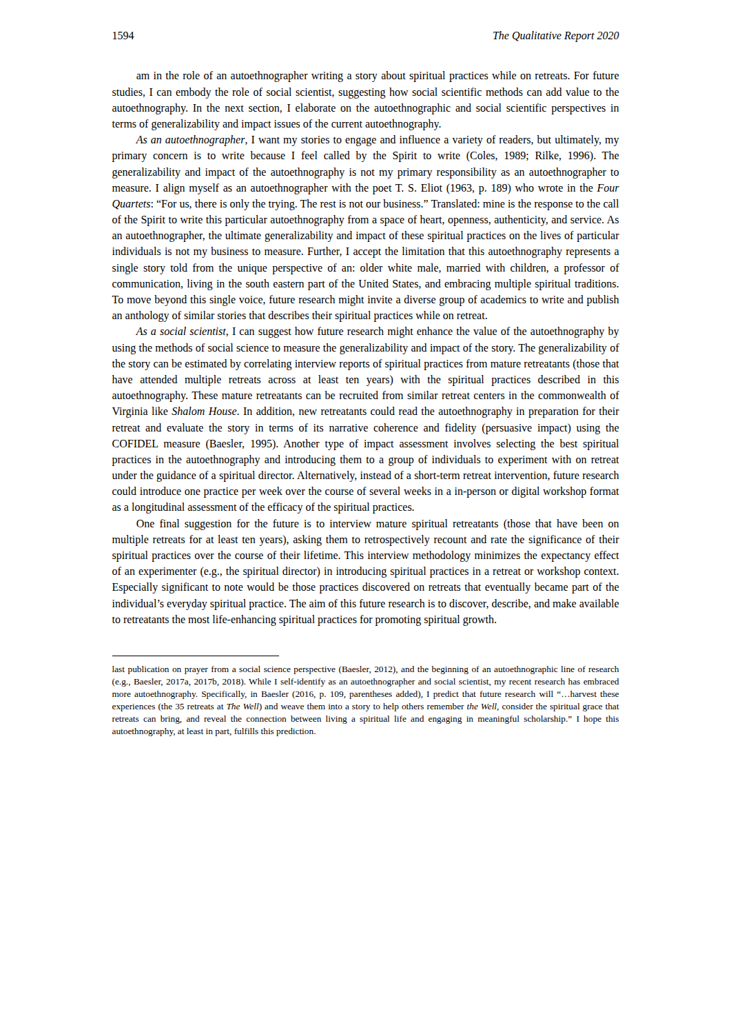1594 The Qualitative Report 2020
am in the role of an autoethnographer writing a story about spiritual practices while on retreats. For future studies, I can embody the role of social scientist, suggesting how social scientific methods can add value to the autoethnography. In the next section, I elaborate on the autoethnographic and social scientific perspectives in terms of generalizability and impact issues of the current autoethnography.
As an autoethnographer, I want my stories to engage and influence a variety of readers, but ultimately, my primary concern is to write because I feel called by the Spirit to write (Coles, 1989; Rilke, 1996). The generalizability and impact of the autoethnography is not my primary responsibility as an autoethnographer to measure. I align myself as an autoethnographer with the poet T. S. Eliot (1963, p. 189) who wrote in the Four Quartets: “For us, there is only the trying. The rest is not our business.” Translated: mine is the response to the call of the Spirit to write this particular autoethnography from a space of heart, openness, authenticity, and service. As an autoethnographer, the ultimate generalizability and impact of these spiritual practices on the lives of particular individuals is not my business to measure. Further, I accept the limitation that this autoethnography represents a single story told from the unique perspective of an: older white male, married with children, a professor of communication, living in the south eastern part of the United States, and embracing multiple spiritual traditions. To move beyond this single voice, future research might invite a diverse group of academics to write and publish an anthology of similar stories that describes their spiritual practices while on retreat.
As a social scientist, I can suggest how future research might enhance the value of the autoethnography by using the methods of social science to measure the generalizability and impact of the story. The generalizability of the story can be estimated by correlating interview reports of spiritual practices from mature retreatants (those that have attended multiple retreats across at least ten years) with the spiritual practices described in this autoethnography. These mature retreatants can be recruited from similar retreat centers in the commonwealth of Virginia like Shalom House. In addition, new retreatants could read the autoethnography in preparation for their retreat and evaluate the story in terms of its narrative coherence and fidelity (persuasive impact) using the COFIDEL measure (Baesler, 1995). Another type of impact assessment involves selecting the best spiritual practices in the autoethnography and introducing them to a group of individuals to experiment with on retreat under the guidance of a spiritual director. Alternatively, instead of a short-term retreat intervention, future research could introduce one practice per week over the course of several weeks in a in-person or digital workshop format as a longitudinal assessment of the efficacy of the spiritual practices.
One final suggestion for the future is to interview mature spiritual retreatants (those that have been on multiple retreats for at least ten years), asking them to retrospectively recount and rate the significance of their spiritual practices over the course of their lifetime. This interview methodology minimizes the expectancy effect of an experimenter (e.g., the spiritual director) in introducing spiritual practices in a retreat or workshop context. Especially significant to note would be those practices discovered on retreats that eventually became part of the individual’s everyday spiritual practice. The aim of this future research is to discover, describe, and make available to retreatants the most life-enhancing spiritual practices for promoting spiritual growth.
last publication on prayer from a social science perspective (Baesler, 2012), and the beginning of an autoethnographic line of research (e.g., Baesler, 2017a, 2017b, 2018). While I self-identify as an autoethnographer and social scientist, my recent research has embraced more autoethnography. Specifically, in Baesler (2016, p. 109, parentheses added), I predict that future research will “…harvest these experiences (the 35 retreats at The Well) and weave them into a story to help others remember the Well, consider the spiritual grace that retreats can bring, and reveal the connection between living a spiritual life and engaging in meaningful scholarship.” I hope this autoethnography, at least in part, fulfills this prediction.